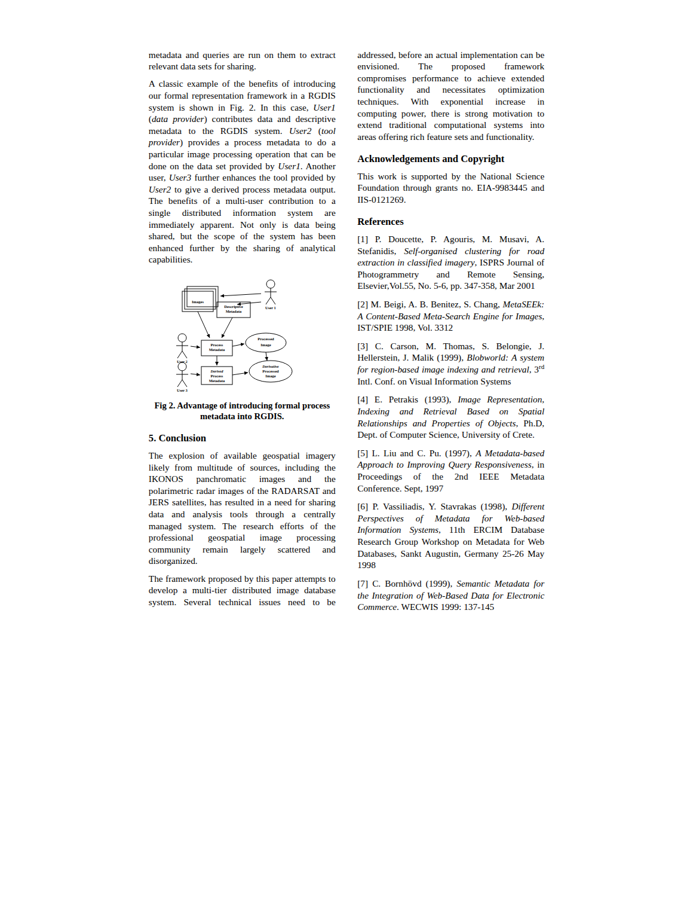metadata and queries are run on them to extract relevant data sets for sharing.
A classic example of the benefits of introducing our formal representation framework in a RGDIS system is shown in Fig. 2. In this case, User1 (data provider) contributes data and descriptive metadata to the RGDIS system. User2 (tool provider) provides a process metadata to do a particular image processing operation that can be done on the data set provided by User1. Another user, User3 further enhances the tool provided by User2 to give a derived process metadata output. The benefits of a multi-user contribution to a single distributed information system are immediately apparent. Not only is data being shared, but the scope of the system has been enhanced further by the sharing of analytical capabilities.
Images Descriptive Metadata Process Metadata Processed Image Derived Process Metadata Derivative Processed Image User 1 User 3 User 2
Fig 2. Advantage of introducing formal process metadata into RGDIS.
5. Conclusion
The explosion of available geospatial imagery likely from multitude of sources, including the IKONOS panchromatic images and the polarimetric radar images of the RADARSAT and JERS satellites, has resulted in a need for sharing data and analysis tools through a centrally managed system. The research efforts of the professional geospatial image processing community remain largely scattered and disorganized.
The framework proposed by this paper attempts to develop a multi-tier distributed image database system. Several technical issues need to be addressed, before an actual implementation can be envisioned. The proposed framework compromises performance to achieve extended functionality and necessitates optimization techniques. With exponential increase in computing power, there is strong motivation to extend traditional computational systems into areas offering rich feature sets and functionality.
Acknowledgements and Copyright
This work is supported by the National Science Foundation through grants no. EIA-9983445 and IIS-0121269.
References
[1] P. Doucette, P. Agouris, M. Musavi, A. Stefanidis, Self-organised clustering for road extraction in classified imagery, ISPRS Journal of Photogrammetry and Remote Sensing, Elsevier,Vol.55, No. 5-6, pp. 347-358, Mar 2001
[2] M. Beigi, A. B. Benitez, S. Chang, MetaSEEk: A Content-Based Meta-Search Engine for Images, IST/SPIE 1998, Vol. 3312
[3] C. Carson, M. Thomas, S. Belongie, J. Hellerstein, J. Malik (1999), Blobworld: A system for region-based image indexing and retrieval, 3rd Intl. Conf. on Visual Information Systems
[4] E. Petrakis (1993), Image Representation, Indexing and Retrieval Based on Spatial Relationships and Properties of Objects, Ph.D, Dept. of Computer Science, University of Crete.
[5] L. Liu and C. Pu. (1997), A Metadata-based Approach to Improving Query Responsiveness, in Proceedings of the 2nd IEEE Metadata Conference. Sept, 1997
[6] P. Vassiliadis, Y. Stavrakas (1998), Different Perspectives of Metadata for Web-based Information Systems, 11th ERCIM Database Research Group Workshop on Metadata for Web Databases, Sankt Augustin, Germany 25-26 May 1998
[7] C. Bornhövd (1999), Semantic Metadata for the Integration of Web-Based Data for Electronic Commerce. WECWIS 1999: 137-145